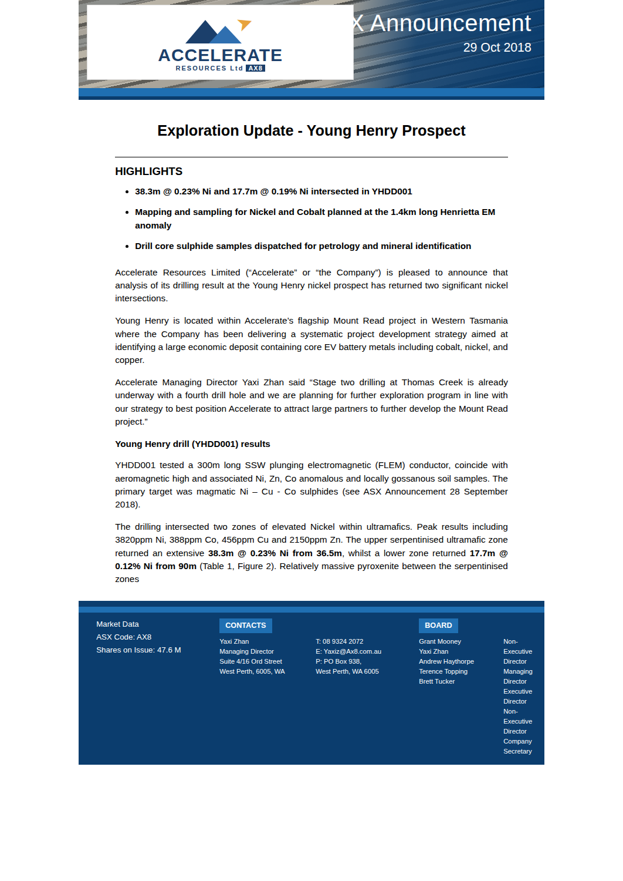➤
ACCELERATE
RESOURCES LtdAX8
ASX Announcement
29 Oct 2018
Exploration Update - Young Henry Prospect
HIGHLIGHTS
38.3m @ 0.23% Ni and 17.7m @ 0.19% Ni intersected in YHDD001
Mapping and sampling for Nickel and Cobalt planned at the 1.4km long Henrietta EM anomaly
Drill core sulphide samples dispatched for petrology and mineral identification
Accelerate Resources Limited (“Accelerate” or “the Company”) is pleased to announce that analysis of its drilling result at the Young Henry nickel prospect has returned two significant nickel intersections.
Young Henry is located within Accelerate’s flagship Mount Read project in Western Tasmania where the Company has been delivering a systematic project development strategy aimed at identifying a large economic deposit containing core EV battery metals including cobalt, nickel, and copper.
Accelerate Managing Director Yaxi Zhan said “Stage two drilling at Thomas Creek is already underway with a fourth drill hole and we are planning for further exploration program in line with our strategy to best position Accelerate to attract large partners to further develop the Mount Read project.”
Young Henry drill (YHDD001) results
YHDD001 tested a 300m long SSW plunging electromagnetic (FLEM) conductor, coincide with aeromagnetic high and associated Ni, Zn, Co anomalous and locally gossanous soil samples. The primary target was magmatic Ni – Cu - Co sulphides (see ASX Announcement 28 September 2018).
The drilling intersected two zones of elevated Nickel within ultramafics. Peak results including 3820ppm Ni, 388ppm Co, 456ppm Cu and 2150ppm Zn. The upper serpentinised ultramafic zone returned an extensive 38.3m @ 0.23% Ni from 36.5m, whilst a lower zone returned 17.7m @ 0.12% Ni from 90m (Table 1, Figure 2). Relatively massive pyroxenite between the serpentinised zones
Market Data
ASX Code: AX8
Shares on Issue: 47.6 M
CONTACTS
Yaxi Zhan
Managing Director
Suite 4/16 Ord Street
West Perth, 6005, WA
T: 08 9324 2072
E: Yaxiz@Ax8.com.au
P: PO Box 938,
West Perth, WA 6005
BOARD
Grant Mooney
Yaxi Zhan
Andrew Haythorpe
Terence Topping
Brett Tucker
Non-Executive Director
Managing Director
Executive Director
Non-Executive Director
Company Secretary